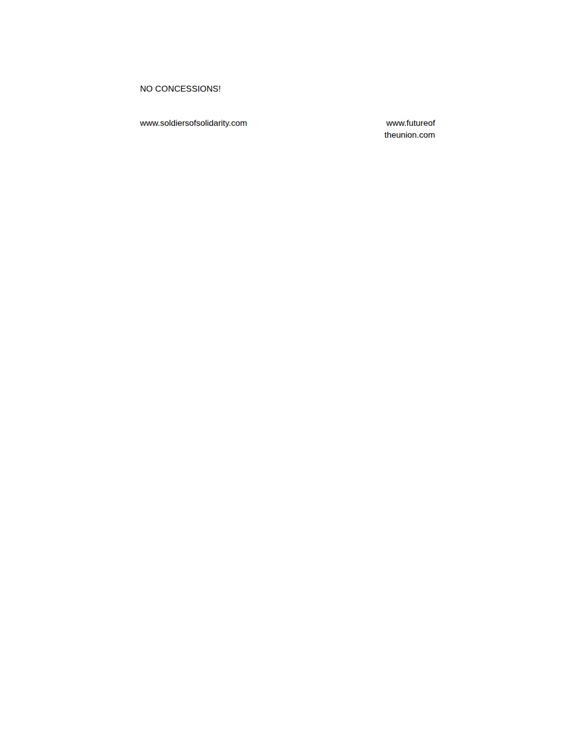NO CONCESSIONS!
www.soldiersofsolidarity.com
www.futureof theunion.com